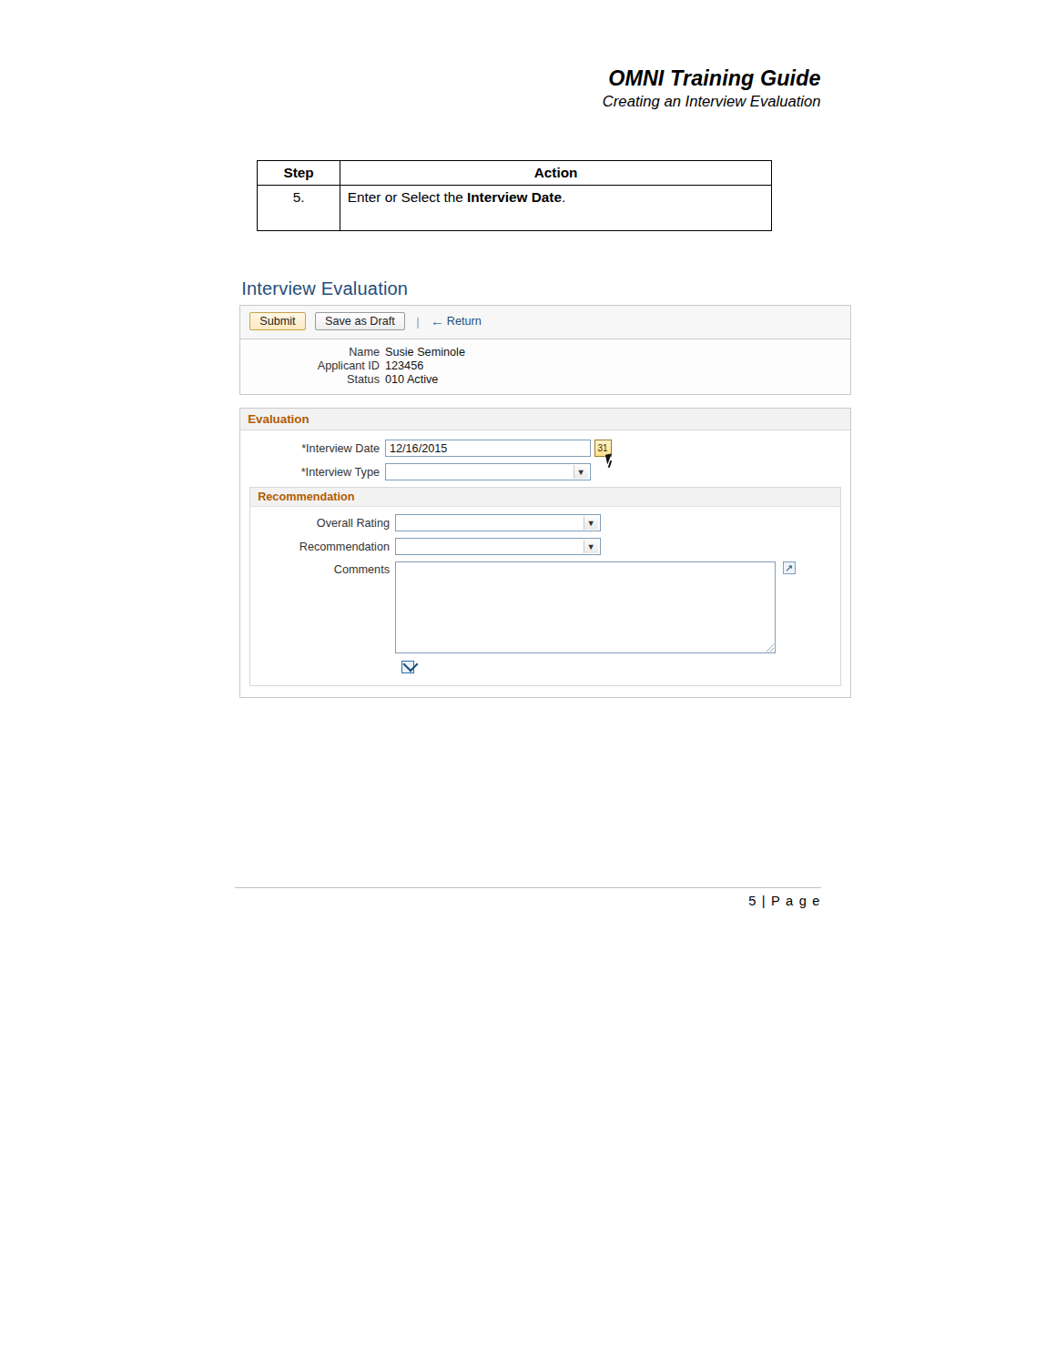OMNI Training Guide
Creating an Interview Evaluation
| Step | Action |
| --- | --- |
| 5. | Enter or Select the Interview Date . |
Interview Evaluation
Submit Save as Draft | ←Return
Name
Susie Seminole
Applicant ID
123456
Status
010 Active
Evaluation
*Interview Date
12/16/2015 31
*Interview Type
▼
Recommendation
Overall Rating
▼
Recommendation
▼
Comments
↗
5 | P a g e